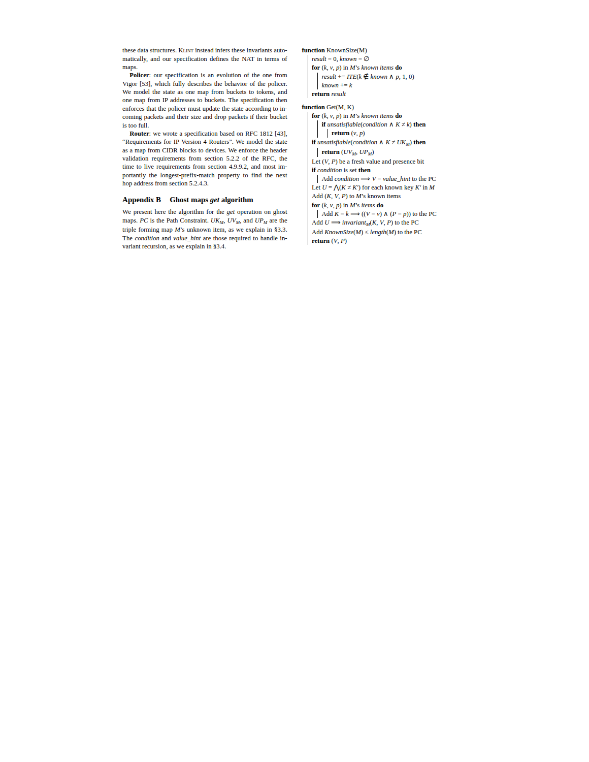these data structures. Klint instead infers these invariants automatically, and our specification defines the NAT in terms of maps.
Policer: our specification is an evolution of the one from Vigor [53], which fully describes the behavior of the policer. We model the state as one map from buckets to tokens, and one map from IP addresses to buckets. The specification then enforces that the policer must update the state according to incoming packets and their size and drop packets if their bucket is too full.
Router: we wrote a specification based on RFC 1812 [43], “Requirements for IP Version 4 Routers”. We model the state as a map from CIDR blocks to devices. We enforce the header validation requirements from section 5.2.2 of the RFC, the time to live requirements from section 4.9.9.2, and most importantly the longest-prefix-match property to find the next hop address from section 5.2.4.3.
Appendix BGhost maps get algorithm
We present here the algorithm for the get operation on ghost maps. PC is the Path Constraint. UKM, UVM, and UPM are the triple forming map M’s unknown item, as we explain in §3.3. The condition and value_hint are those required to handle invariant recursion, as we explain in §3.4.
function KnownSize(M)
result = 0, known = ∅
for (k, v, p) in M’s known items do
result += ITE(k ∉ known ∧ p, 1, 0)
known += k
return result
function Get(M, K)
for (k, v, p) in M’s known items do
if unsatisfiable(condition ∧ K ≠ k) then
return (v, p)
if unsatisfiable(condition ∧ K ≠ UKM) then
return (UVM, UPM)
Let (V, P) be a fresh value and presence bit
if condition is set then
Add condition ⟹ V = value_hint to the PC
Let U = ⋀(K ≠ K′) for each known key K′ in M
Add (K, V, P) to M’s known items
for (k, v, p) in M’s items do
Add K = k ⟹ ((V = v) ∧ (P = p)) to the PC
Add U ⟹ invariantM(K, V, P) to the PC
Add KnownSize(M) ≤ length(M) to the PC
return (V, P)